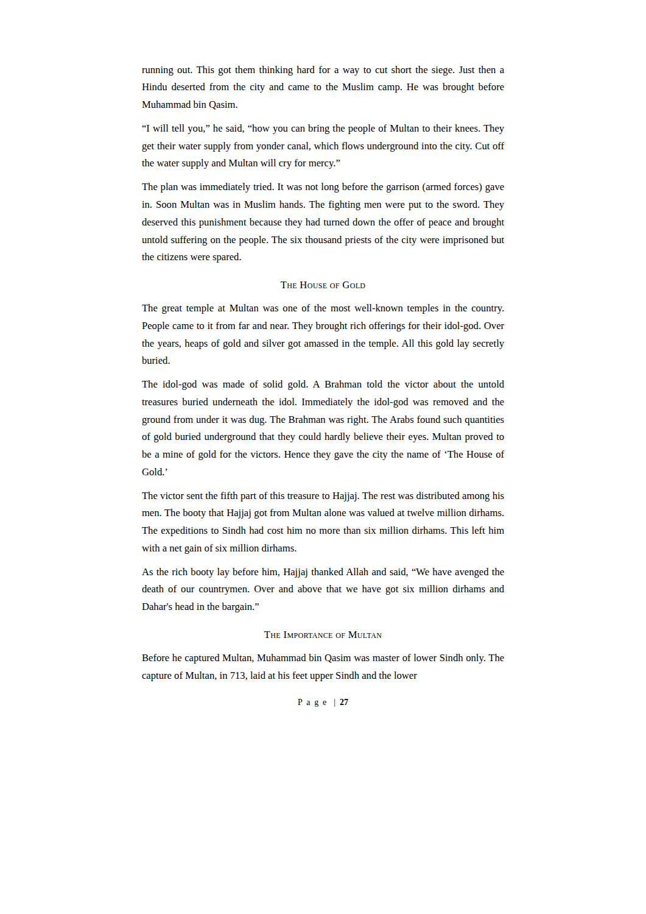running out. This got them thinking hard for a way to cut short the siege. Just then a Hindu deserted from the city and came to the Muslim camp. He was brought before Muhammad bin Qasim.
“I will tell you,” he said, “how you can bring the people of Multan to their knees. They get their water supply from yonder canal, which flows underground into the city. Cut off the water supply and Multan will cry for mercy.”
The plan was immediately tried. It was not long before the garrison (armed forces) gave in. Soon Multan was in Muslim hands. The fighting men were put to the sword. They deserved this punishment because they had turned down the offer of peace and brought untold suffering on the people. The six thousand priests of the city were imprisoned but the citizens were spared.
The House of Gold
The great temple at Multan was one of the most well-known temples in the country. People came to it from far and near. They brought rich offerings for their idol-god. Over the years, heaps of gold and silver got amassed in the temple. All this gold lay secretly buried.
The idol-god was made of solid gold. A Brahman told the victor about the untold treasures buried underneath the idol. Immediately the idol-god was removed and the ground from under it was dug. The Brahman was right. The Arabs found such quantities of gold buried underground that they could hardly believe their eyes. Multan proved to be a mine of gold for the victors. Hence they gave the city the name of ‘The House of Gold.’
The victor sent the fifth part of this treasure to Hajjaj. The rest was distributed among his men. The booty that Hajjaj got from Multan alone was valued at twelve million dirhams. The expeditions to Sindh had cost him no more than six million dirhams. This left him with a net gain of six million dirhams.
As the rich booty lay before him, Hajjaj thanked Allah and said, “We have avenged the death of our countrymen. Over and above that we have got six million dirhams and Dahar's head in the bargain.”
The Importance of Multan
Before he captured Multan, Muhammad bin Qasim was master of lower Sindh only. The capture of Multan, in 713, laid at his feet upper Sindh and the lower
P a g e | 27